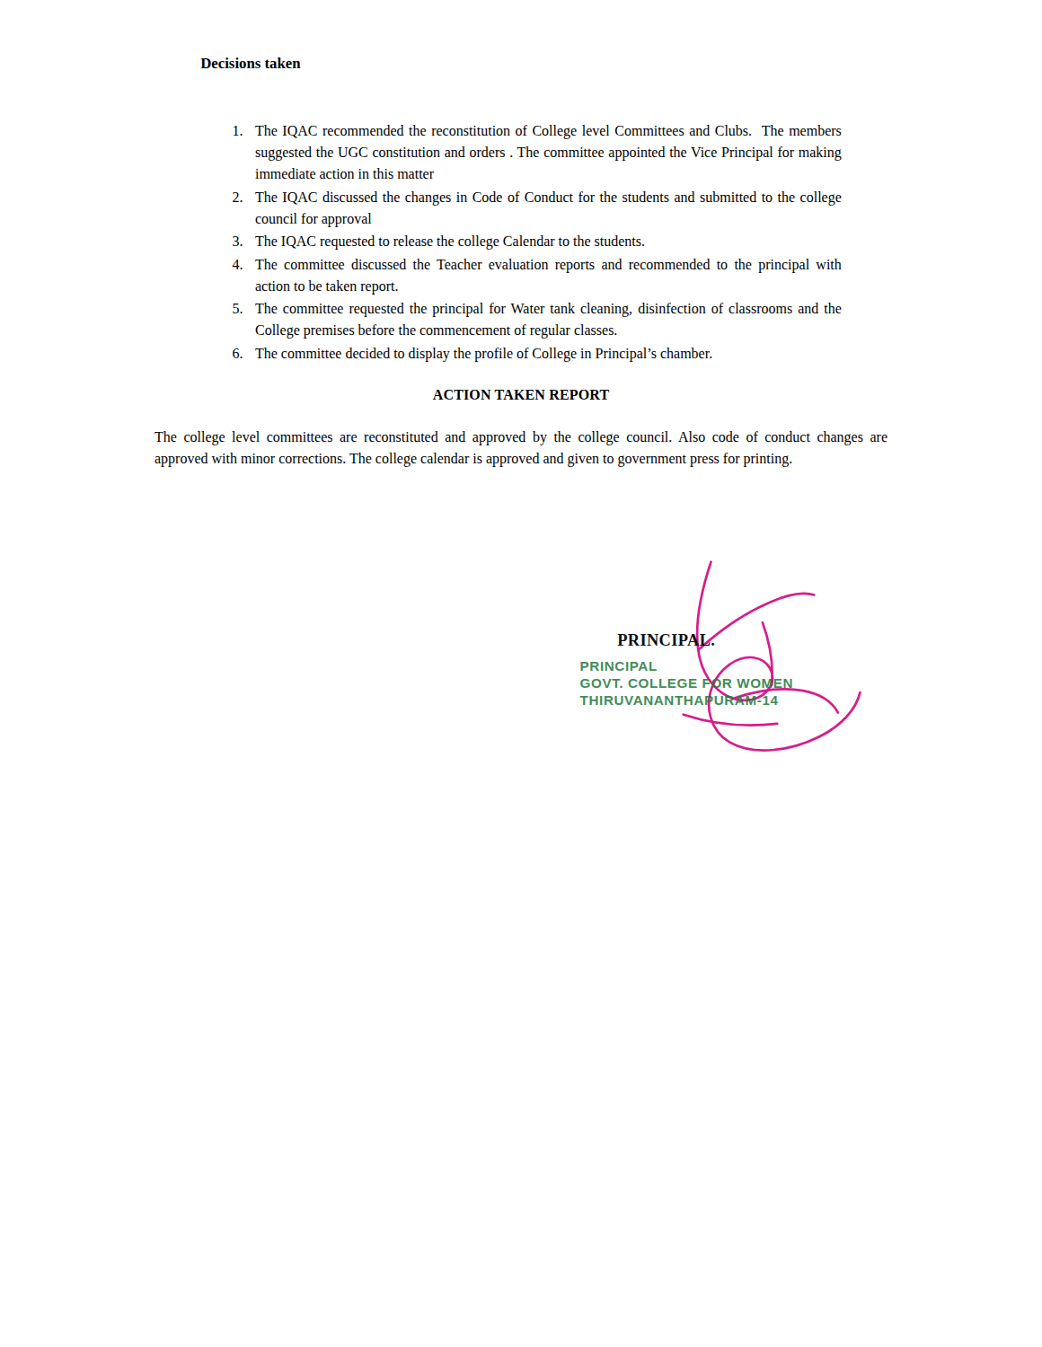Decisions taken
The IQAC recommended the reconstitution of College level Committees and Clubs. The members suggested the UGC constitution and orders . The committee appointed the Vice Principal for making immediate action in this matter
The IQAC discussed the changes in Code of Conduct for the students and submitted to the college council for approval
The IQAC requested to release the college Calendar to the students.
The committee discussed the Teacher evaluation reports and recommended to the principal with action to be taken report.
The committee requested the principal for Water tank cleaning, disinfection of classrooms and the College premises before the commencement of regular classes.
The committee decided to display the profile of College in Principal’s chamber.
ACTION TAKEN REPORT
The college level committees are reconstituted and approved by the college council. Also code of conduct changes are approved with minor corrections. The college calendar is approved and given to government press for printing.
PRINCIPAL.
PRINCIPAL
GOVT. COLLEGE FOR WOMEN
THIRUVANANTHAPURAM-14